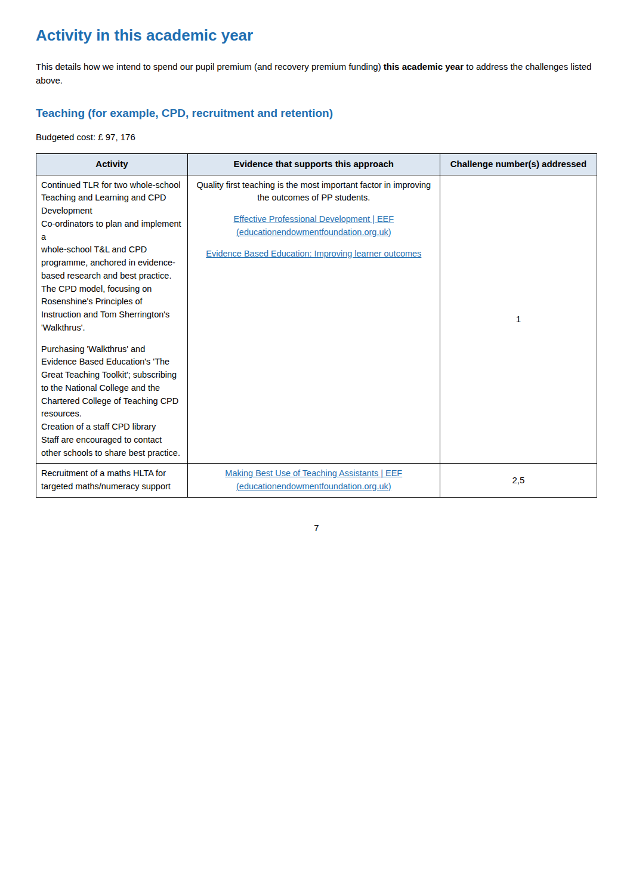Activity in this academic year
This details how we intend to spend our pupil premium (and recovery premium funding) this academic year to address the challenges listed above.
Teaching (for example, CPD, recruitment and retention)
Budgeted cost: £ 97, 176
| Activity | Evidence that supports this approach | Challenge number(s) addressed |
| --- | --- | --- |
| Continued TLR for two whole-school Teaching and Learning and CPD Development Co-ordinators to plan and implement a whole-school T&L and CPD programme, anchored in evidence-based research and best practice. The CPD model, focusing on Rosenshine's Principles of Instruction and Tom Sherrington's 'Walkthrus'. Purchasing 'Walkthrus' and Evidence Based Education's 'The Great Teaching Toolkit'; subscribing to the National College and the Chartered College of Teaching CPD resources. Creation of a staff CPD library Staff are encouraged to contact other schools to share best practice. | Quality first teaching is the most important factor in improving the outcomes of PP students. Effective Professional Development / EEF (educationendowmentfoundation.org.uk) Evidence Based Education: Improving learner outcomes | 1 |
| Recruitment of a maths HLTA for targeted maths/numeracy support | Making Best Use of Teaching Assistants / EEF (educationendowmentfoundation.org.uk) | 2,5 |
7